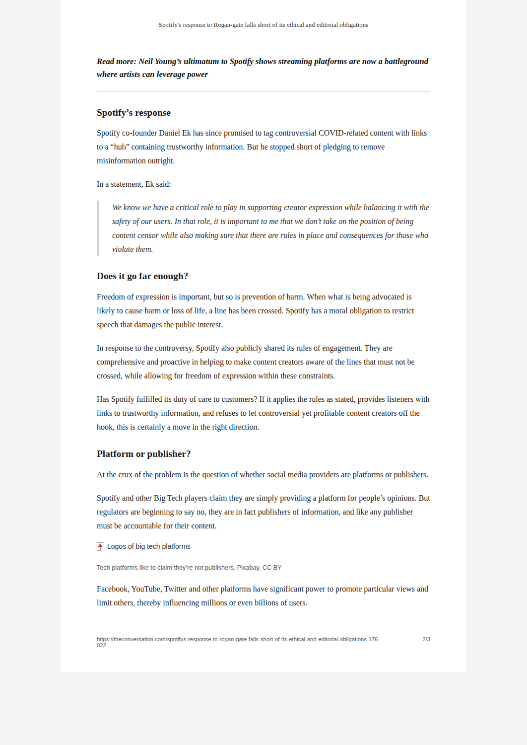Spotify's response to Rogan-gate falls short of its ethical and editorial obligations
Read more: Neil Young’s ultimatum to Spotify shows streaming platforms are now a battleground where artists can leverage power
Spotify’s response
Spotify co-founder Daniel Ek has since promised to tag controversial COVID-related content with links to a “hub” containing trustworthy information. But he stopped short of pledging to remove misinformation outright.
In a statement, Ek said:
We know we have a critical role to play in supporting creator expression while balancing it with the safety of our users. In that role, it is important to me that we don’t take on the position of being content censor while also making sure that there are rules in place and consequences for those who violate them.
Does it go far enough?
Freedom of expression is important, but so is prevention of harm. When what is being advocated is likely to cause harm or loss of life, a line has been crossed. Spotify has a moral obligation to restrict speech that damages the public interest.
In response to the controversy, Spotify also publicly shared its rules of engagement. They are comprehensive and proactive in helping to make content creators aware of the lines that must not be crossed, while allowing for freedom of expression within these constraints.
Has Spotify fulfilled its duty of care to customers? If it applies the rules as stated, provides listeners with links to trustworthy information, and refuses to let controversial yet profitable content creators off the hook, this is certainly a move in the right direction.
Platform or publisher?
At the crux of the problem is the question of whether social media providers are platforms or publishers.
Spotify and other Big Tech players claim they are simply providing a platform for people’s opinions. But regulators are beginning to say no, they are in fact publishers of information, and like any publisher must be accountable for their content.
Logos of big tech platforms
Tech platforms like to claim they’re not publishers. Pixabay, CC BY
Facebook, YouTube, Twitter and other platforms have significant power to promote particular views and limit others, thereby influencing millions or even billions of users.
https://theconversation.com/spotifys-response-to-rogan-gate-falls-short-of-its-ethical-and-editorial-obligations-176022 2/3